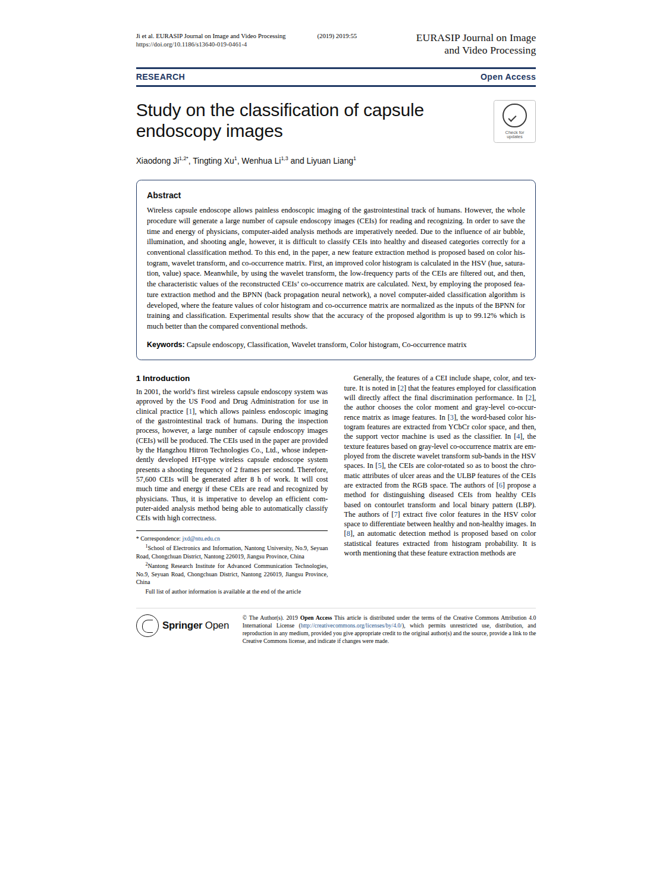Ji et al. EURASIP Journal on Image and Video Processing(2019) 2019:55
https://doi.org/10.1186/s13640-019-0461-4
EURASIP Journal on Image and Video Processing
Research
Open Access
Study on the classification of capsule
endoscopy images
Check for
updates
Xiaodong Ji1,2*, Tingting Xu1, Wenhua Li1,3 and Liyuan Liang1
Abstract
Wireless capsule endoscope allows painless endoscopic imaging of the gastrointestinal track of humans. However, the whole procedure will generate a large number of capsule endoscopy images (CEIs) for reading and recognizing. In order to save the time and energy of physicians, computer-aided analysis methods are imperatively needed. Due to the influence of air bubble, illumination, and shooting angle, however, it is difficult to classify CEIs into healthy and diseased categories correctly for a conventional classification method. To this end, in the paper, a new feature extraction method is proposed based on color histogram, wavelet transform, and co-occurrence matrix. First, an improved color histogram is calculated in the HSV (hue, saturation, value) space. Meanwhile, by using the wavelet transform, the low-frequency parts of the CEIs are filtered out, and then, the characteristic values of the reconstructed CEIs’ co-occurrence matrix are calculated. Next, by employing the proposed feature extraction method and the BPNN (back propagation neural network), a novel computer-aided classification algorithm is developed, where the feature values of color histogram and co-occurrence matrix are normalized as the inputs of the BPNN for training and classification. Experimental results show that the accuracy of the proposed algorithm is up to 99.12% which is much better than the compared conventional methods.
Keywords: Capsule endoscopy, Classification, Wavelet transform, Color histogram, Co-occurrence matrix
1 Introduction
In 2001, the world’s first wireless capsule endoscopy system was approved by the US Food and Drug Administration for use in clinical practice [1], which allows painless endoscopic imaging of the gastrointestinal track of humans. During the inspection process, however, a large number of capsule endoscopy images (CEIs) will be produced. The CEIs used in the paper are provided by the Hangzhou Hitron Technologies Co., Ltd., whose independently developed HT-type wireless capsule endoscope system presents a shooting frequency of 2 frames per second. Therefore, 57,600 CEIs will be generated after 8 h of work. It will cost much time and energy if these CEIs are read and recognized by physicians. Thus, it is imperative to develop an efficient computer-aided analysis method being able to automatically classify CEIs with high correctness.
* Correspondence: jxd@ntu.edu.cn
1School of Electronics and Information, Nantong University, No.9, Seyuan Road, Chongchuan District, Nantong 226019, Jiangsu Province, China
2Nantong Research Institute for Advanced Communication Technologies, No.9, Seyuan Road, Chongchuan District, Nantong 226019, Jiangsu Province, China
Full list of author information is available at the end of the article
Generally, the features of a CEI include shape, color, and texture. It is noted in [2] that the features employed for classification will directly affect the final discrimination performance. In [2], the author chooses the color moment and gray-level co-occurrence matrix as image features. In [3], the word-based color histogram features are extracted from YCbCr color space, and then, the support vector machine is used as the classifier. In [4], the texture features based on gray-level co-occurrence matrix are employed from the discrete wavelet transform sub-bands in the HSV spaces. In [5], the CEIs are color-rotated so as to boost the chromatic attributes of ulcer areas and the ULBP features of the CEIs are extracted from the RGB space. The authors of [6] propose a method for distinguishing diseased CEIs from healthy CEIs based on contourlet transform and local binary pattern (LBP). The authors of [7] extract five color features in the HSV color space to differentiate between healthy and non-healthy images. In [8], an automatic detection method is proposed based on color statistical features extracted from histogram probability. It is worth mentioning that these feature extraction methods are
Springer Open
© The Author(s). 2019 Open Access This article is distributed under the terms of the Creative Commons Attribution 4.0 International License (http://creativecommons.org/licenses/by/4.0/), which permits unrestricted use, distribution, and reproduction in any medium, provided you give appropriate credit to the original author(s) and the source, provide a link to the Creative Commons license, and indicate if changes were made.